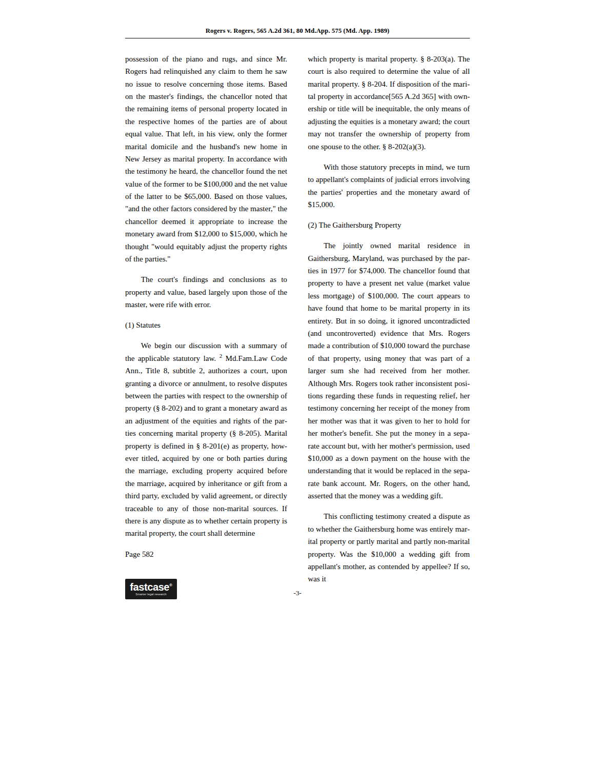Rogers v. Rogers, 565 A.2d 361, 80 Md.App. 575 (Md. App. 1989)
possession of the piano and rugs, and since Mr. Rogers had relinquished any claim to them he saw no issue to resolve concerning those items. Based on the master's findings, the chancellor noted that the remaining items of personal property located in the respective homes of the parties are of about equal value. That left, in his view, only the former marital domicile and the husband's new home in New Jersey as marital property. In accordance with the testimony he heard, the chancellor found the net value of the former to be $100,000 and the net value of the latter to be $65,000. Based on those values, "and the other factors considered by the master," the chancellor deemed it appropriate to increase the monetary award from $12,000 to $15,000, which he thought "would equitably adjust the property rights of the parties."
The court's findings and conclusions as to property and value, based largely upon those of the master, were rife with error.
(1) Statutes
We begin our discussion with a summary of the applicable statutory law. 2 Md.Fam.Law Code Ann., Title 8, subtitle 2, authorizes a court, upon granting a divorce or annulment, to resolve disputes between the parties with respect to the ownership of property (§ 8-202) and to grant a monetary award as an adjustment of the equities and rights of the parties concerning marital property (§ 8-205). Marital property is defined in § 8-201(e) as property, however titled, acquired by one or both parties during the marriage, excluding property acquired before the marriage, acquired by inheritance or gift from a third party, excluded by valid agreement, or directly traceable to any of those non-marital sources. If there is any dispute as to whether certain property is marital property, the court shall determine
Page 582
which property is marital property. § 8-203(a). The court is also required to determine the value of all marital property. § 8-204. If disposition of the marital property in accordance[565 A.2d 365] with ownership or title will be inequitable, the only means of adjusting the equities is a monetary award; the court may not transfer the ownership of property from one spouse to the other. § 8-202(a)(3).
With those statutory precepts in mind, we turn to appellant's complaints of judicial errors involving the parties' properties and the monetary award of $15,000.
(2) The Gaithersburg Property
The jointly owned marital residence in Gaithersburg, Maryland, was purchased by the parties in 1977 for $74,000. The chancellor found that property to have a present net value (market value less mortgage) of $100,000. The court appears to have found that home to be marital property in its entirety. But in so doing, it ignored uncontradicted (and uncontroverted) evidence that Mrs. Rogers made a contribution of $10,000 toward the purchase of that property, using money that was part of a larger sum she had received from her mother. Although Mrs. Rogers took rather inconsistent positions regarding these funds in requesting relief, her testimony concerning her receipt of the money from her mother was that it was given to her to hold for her mother's benefit. She put the money in a separate account but, with her mother's permission, used $10,000 as a down payment on the house with the understanding that it would be replaced in the separate bank account. Mr. Rogers, on the other hand, asserted that the money was a wedding gift.
This conflicting testimony created a dispute as to whether the Gaithersburg home was entirely marital property or partly marital and partly non-marital property. Was the $10,000 a wedding gift from appellant's mother, as contended by appellee? If so, was it
fastcase®
Smarter legal research
-3-